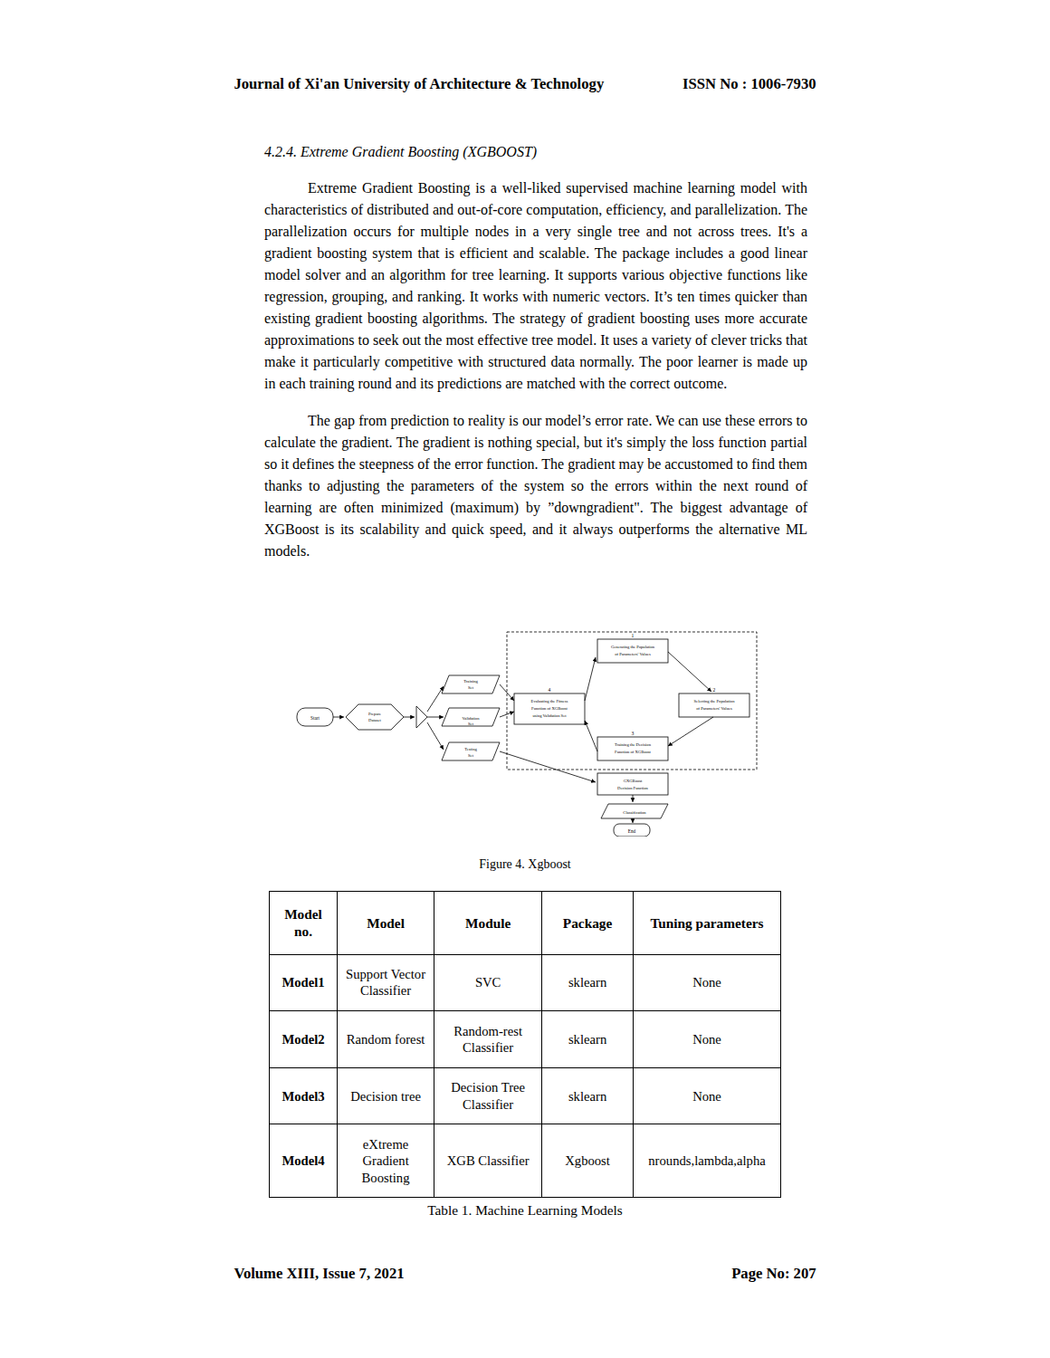Journal of Xi'an University of Architecture & Technology ISSN No : 1006-7930
4.2.4. Extreme Gradient Boosting (XGBOOST)
Extreme Gradient Boosting is a well-liked supervised machine learning model with characteristics of distributed and out-of-core computation, efficiency, and parallelization. The parallelization occurs for multiple nodes in a very single tree and not across trees. It's a gradient boosting system that is efficient and scalable. The package includes a good linear model solver and an algorithm for tree learning. It supports various objective functions like regression, grouping, and ranking. It works with numeric vectors. It’s ten times quicker than existing gradient boosting algorithms. The strategy of gradient boosting uses more accurate approximations to seek out the most effective tree model. It uses a variety of clever tricks that make it particularly competitive with structured data normally. The poor learner is made up in each training round and its predictions are matched with the correct outcome.
The gap from prediction to reality is our model’s error rate. We can use these errors to calculate the gradient. The gradient is nothing special, but it's simply the loss function partial so it defines the steepness of the error function. The gradient may be accustomed to find them thanks to adjusting the parameters of the system so the errors within the next round of learning are often minimized (maximum) by ”downgradient". The biggest advantage of XGBoost is its scalability and quick speed, and it always outperforms the alternative ML models.
Start Prepare Dataset Training Set Validation Set Testing Set 4 Evaluating the Fitness Function of XGBoost using Validation Set 1 Generating the Population of Parameters' Values 2 Selecting the Population of Parameters' Values 3 Training the Decision Function of XGBoost GXGBoost Decision Function Classification End
Figure 4. Xgboost
| Model no. | Model | Module | Package | Tuning parameters |
| --- | --- | --- | --- | --- |
| Model1 | Support Vector Classifier | SVC | sklearn | None |
| Model2 | Random forest | Random-rest Classifier | sklearn | None |
| Model3 | Decision tree | Decision Tree Classifier | sklearn | None |
| Model4 | eXtreme Gradient Boosting | XGB Classifier | Xgboost | nrounds,lambda,alpha |
Table 1. Machine Learning Models
Volume XIII, Issue 7, 2021 Page No: 207